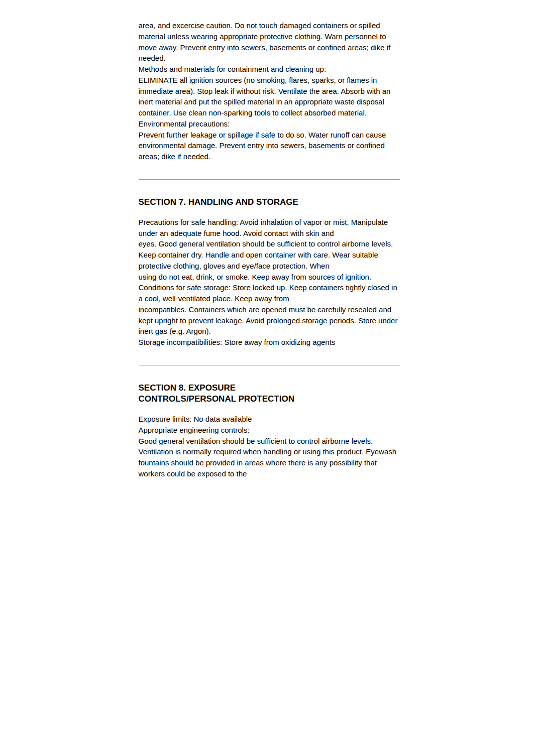area, and excercise caution. Do not touch damaged containers or spilled material unless wearing appropriate protective clothing. Warn personnel to move away. Prevent entry into sewers, basements or confined areas; dike if needed.
Methods and materials for containment and cleaning up:
ELIMINATE all ignition sources (no smoking, flares, sparks, or flames in immediate area). Stop leak if without risk. Ventilate the area. Absorb with an inert material and put the spilled material in an appropriate waste disposal container. Use clean non-sparking tools to collect absorbed material.
Environmental precautions:
Prevent further leakage or spillage if safe to do so. Water runoff can cause environmental damage. Prevent entry into sewers, basements or confined areas; dike if needed.
SECTION 7. HANDLING AND STORAGE
Precautions for safe handling: Avoid inhalation of vapor or mist. Manipulate under an adequate fume hood. Avoid contact with skin and
eyes. Good general ventilation should be sufficient to control airborne levels. Keep container dry. Handle and open container with care. Wear suitable protective clothing, gloves and eye/face protection. When
using do not eat, drink, or smoke. Keep away from sources of ignition.
Conditions for safe storage: Store locked up. Keep containers tightly closed in a cool, well-ventilated place. Keep away from
incompatibles. Containers which are opened must be carefully resealed and kept upright to prevent leakage. Avoid prolonged storage periods. Store under inert gas (e.g. Argon).
Storage incompatibilities: Store away from oxidizing agents
SECTION 8. EXPOSURE
CONTROLS/PERSONAL PROTECTION
Exposure limits: No data available
Appropriate engineering controls:
Good general ventilation should be sufficient to control airborne levels. Ventilation is normally required when handling or using this product. Eyewash fountains should be provided in areas where there is any possibility that workers could be exposed to the